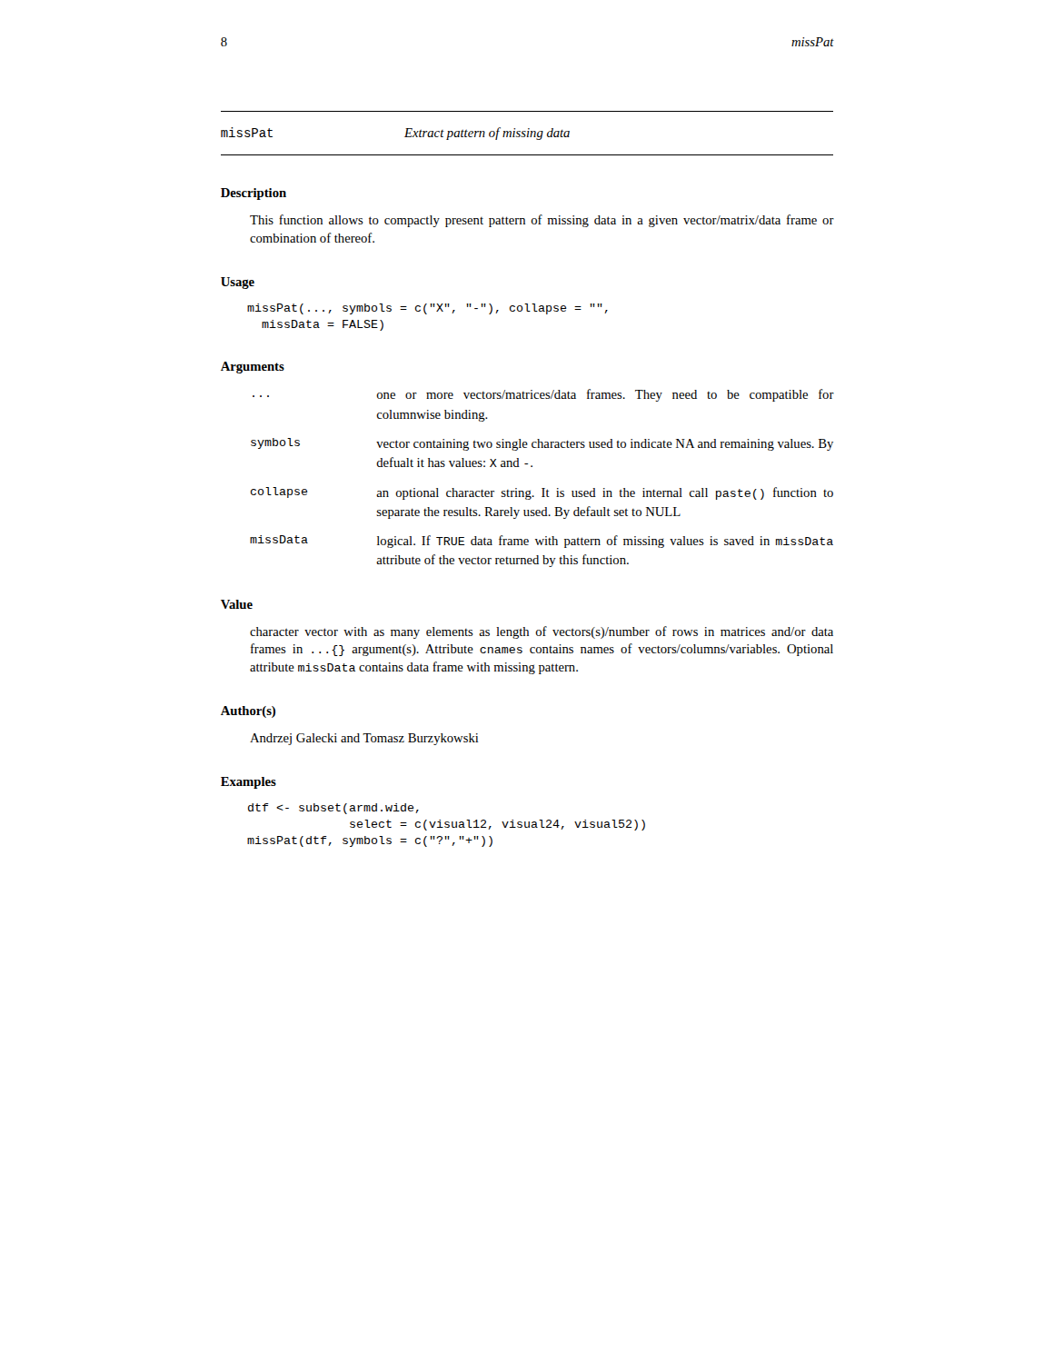8 missPat
| missPat | Extract pattern of missing data |
Description
This function allows to compactly present pattern of missing data in a given vector/matrix/data frame or combination of thereof.
Usage
missPat(..., symbols = c("X", "-"), collapse = "",
  missData = FALSE)
Arguments
...
one or more vectors/matrices/data frames. They need to be compatible for columnwise binding.
symbols
vector containing two single characters used to indicate NA and remaining values. By defualt it has values: X and -.
collapse
an optional character string. It is used in the internal call paste() function to separate the results. Rarely used. By default set to NULL
missData
logical. If TRUE data frame with pattern of missing values is saved in missData attribute of the vector returned by this function.
Value
character vector with as many elements as length of vectors(s)/number of rows in matrices and/or data frames in ...{} argument(s). Attribute cnames contains names of vectors/columns/variables. Optional attribute missData contains data frame with missing pattern.
Author(s)
Andrzej Galecki and Tomasz Burzykowski
Examples
dtf <- subset(armd.wide,
              select = c(visual12, visual24, visual52))
missPat(dtf, symbols = c("?","+"))